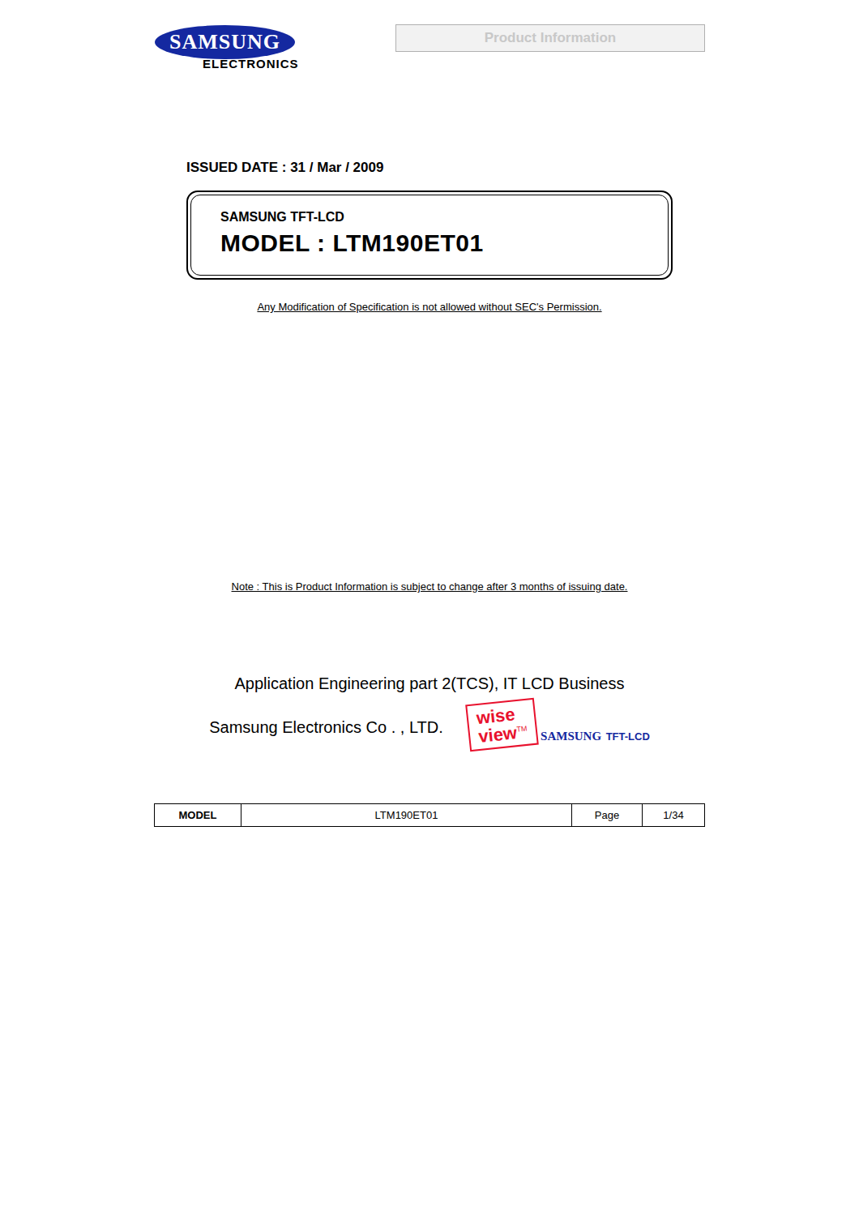SAMSUNG
ELECTRONICS
Product Information
ISSUED DATE : 31 / Mar / 2009
SAMSUNG TFT-LCD
MODEL : LTM190ET01
Any Modification of Specification is not allowed without SEC's Permission.
Note : This is Product Information is subject to change after 3 months of issuing date.
Application Engineering part 2(TCS), IT LCD Business
Samsung Electronics Co . , LTD. wise viewTM SAMSUNG TFT-LCD
| MODEL | LTM190ET01 | Page | 1/34 |